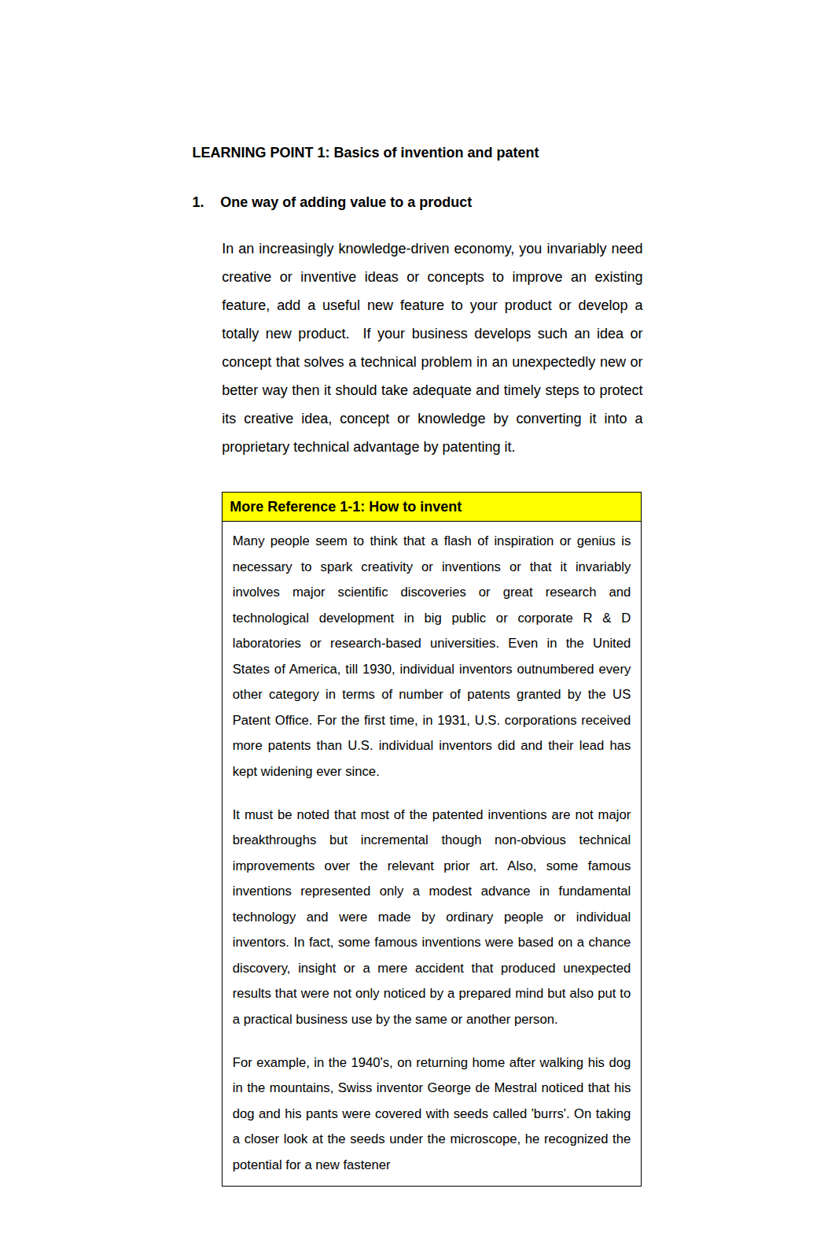LEARNING POINT 1: Basics of invention and patent
1. One way of adding value to a product
In an increasingly knowledge-driven economy, you invariably need creative or inventive ideas or concepts to improve an existing feature, add a useful new feature to your product or develop a totally new product. If your business develops such an idea or concept that solves a technical problem in an unexpectedly new or better way then it should take adequate and timely steps to protect its creative idea, concept or knowledge by converting it into a proprietary technical advantage by patenting it.
More Reference 1-1: How to invent
Many people seem to think that a flash of inspiration or genius is necessary to spark creativity or inventions or that it invariably involves major scientific discoveries or great research and technological development in big public or corporate R & D laboratories or research-based universities. Even in the United States of America, till 1930, individual inventors outnumbered every other category in terms of number of patents granted by the US Patent Office. For the first time, in 1931, U.S. corporations received more patents than U.S. individual inventors did and their lead has kept widening ever since.
It must be noted that most of the patented inventions are not major breakthroughs but incremental though non-obvious technical improvements over the relevant prior art. Also, some famous inventions represented only a modest advance in fundamental technology and were made by ordinary people or individual inventors. In fact, some famous inventions were based on a chance discovery, insight or a mere accident that produced unexpected results that were not only noticed by a prepared mind but also put to a practical business use by the same or another person.
For example, in the 1940's, on returning home after walking his dog in the mountains, Swiss inventor George de Mestral noticed that his dog and his pants were covered with seeds called 'burrs'. On taking a closer look at the seeds under the microscope, he recognized the potential for a new fastener